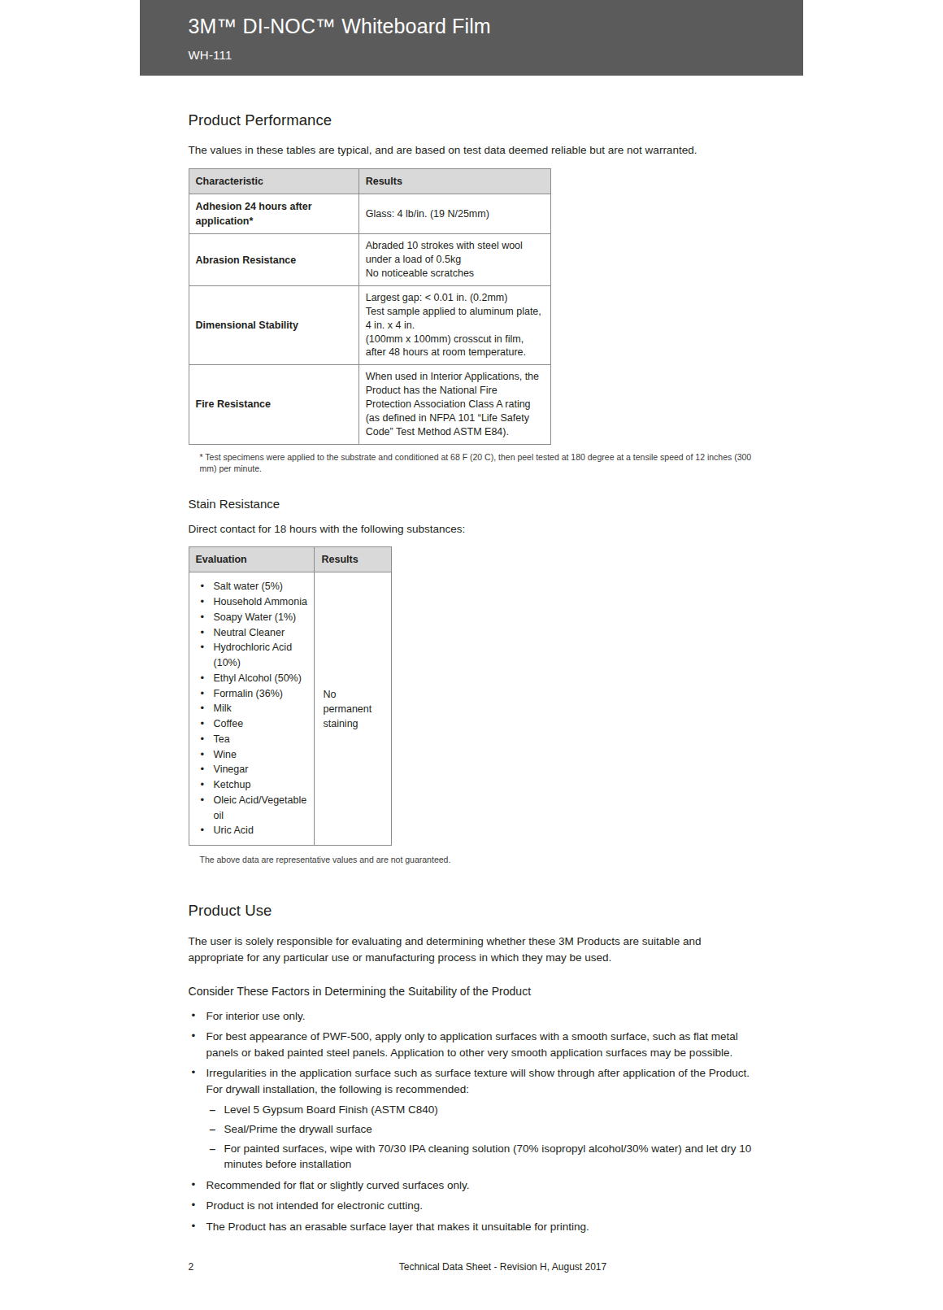3M™ DI-NOC™ Whiteboard Film
WH-111
Product Performance
The values in these tables are typical, and are based on test data deemed reliable but are not warranted.
| Characteristic | Results |
| --- | --- |
| Adhesion 24 hours after application* | Glass: 4 lb/in. (19 N/25mm) |
| Abrasion Resistance | Abraded 10 strokes with steel wool under a load of 0.5kg No noticeable scratches |
| Dimensional Stability | Largest gap: < 0.01 in. (0.2mm) Test sample applied to aluminum plate, 4 in. x 4 in. (100mm x 100mm) crosscut in film, after 48 hours at room temperature. |
| Fire Resistance | When used in Interior Applications, the Product has the National Fire Protection Association Class A rating (as defined in NFPA 101 “Life Safety Code” Test Method ASTM E84). |
* Test specimens were applied to the substrate and conditioned at 68 F (20 C), then peel tested at 180 degree at a tensile speed of 12 inches (300 mm) per minute.
Stain Resistance
Direct contact for 18 hours with the following substances:
| Evaluation | Results |
| --- | --- |
| Salt water (5%) Household Ammonia Soapy Water (1%) Neutral Cleaner Hydrochloric Acid (10%) Ethyl Alcohol (50%) Formalin (36%) Milk Coffee Tea Wine Vinegar Ketchup Oleic Acid/Vegetable oil Uric Acid | No permanent staining |
The above data are representative values and are not guaranteed.
Product Use
The user is solely responsible for evaluating and determining whether these 3M Products are suitable and appropriate for any particular use or manufacturing process in which they may be used.
Consider These Factors in Determining the Suitability of the Product
For interior use only.
For best appearance of PWF-500, apply only to application surfaces with a smooth surface, such as flat metal panels or baked painted steel panels. Application to other very smooth application surfaces may be possible.
Irregularities in the application surface such as surface texture will show through after application of the Product. For drywall installation, the following is recommended:
Level 5 Gypsum Board Finish (ASTM C840)
Seal/Prime the drywall surface
For painted surfaces, wipe with 70/30 IPA cleaning solution (70% isopropyl alcohol/30% water) and let dry 10 minutes before installation
Recommended for flat or slightly curved surfaces only.
Product is not intended for electronic cutting.
The Product has an erasable surface layer that makes it unsuitable for printing.
2
Technical Data Sheet - Revision H, August 2017